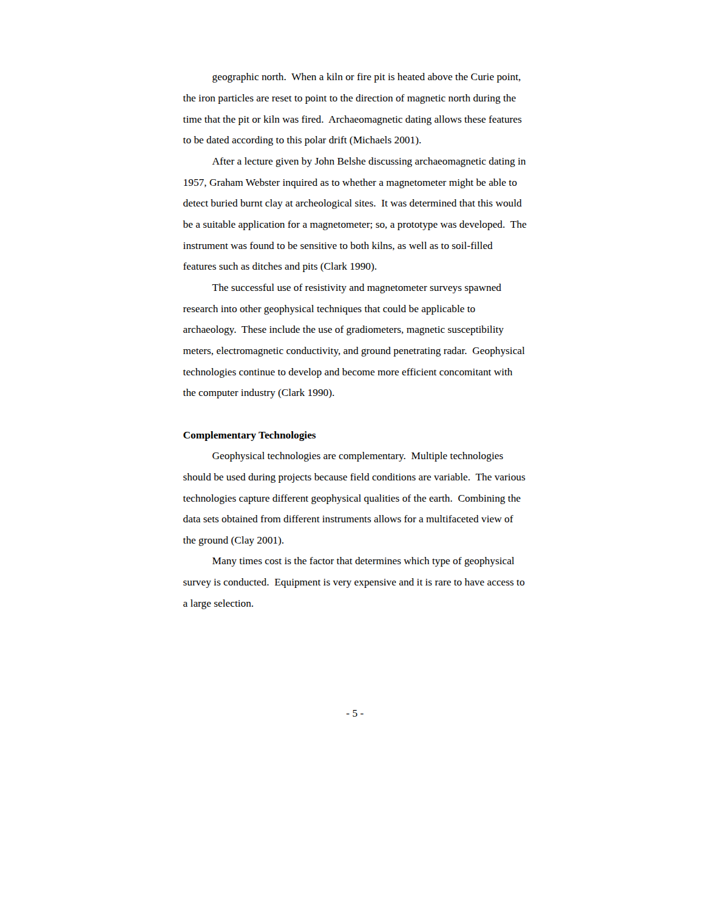geographic north. When a kiln or fire pit is heated above the Curie point, the iron particles are reset to point to the direction of magnetic north during the time that the pit or kiln was fired. Archaeomagnetic dating allows these features to be dated according to this polar drift (Michaels 2001).
After a lecture given by John Belshe discussing archaeomagnetic dating in 1957, Graham Webster inquired as to whether a magnetometer might be able to detect buried burnt clay at archeological sites. It was determined that this would be a suitable application for a magnetometer; so, a prototype was developed. The instrument was found to be sensitive to both kilns, as well as to soil-filled features such as ditches and pits (Clark 1990).
The successful use of resistivity and magnetometer surveys spawned research into other geophysical techniques that could be applicable to archaeology. These include the use of gradiometers, magnetic susceptibility meters, electromagnetic conductivity, and ground penetrating radar. Geophysical technologies continue to develop and become more efficient concomitant with the computer industry (Clark 1990).
Complementary Technologies
Geophysical technologies are complementary. Multiple technologies should be used during projects because field conditions are variable. The various technologies capture different geophysical qualities of the earth. Combining the data sets obtained from different instruments allows for a multifaceted view of the ground (Clay 2001).
Many times cost is the factor that determines which type of geophysical survey is conducted. Equipment is very expensive and it is rare to have access to a large selection.
- 5 -